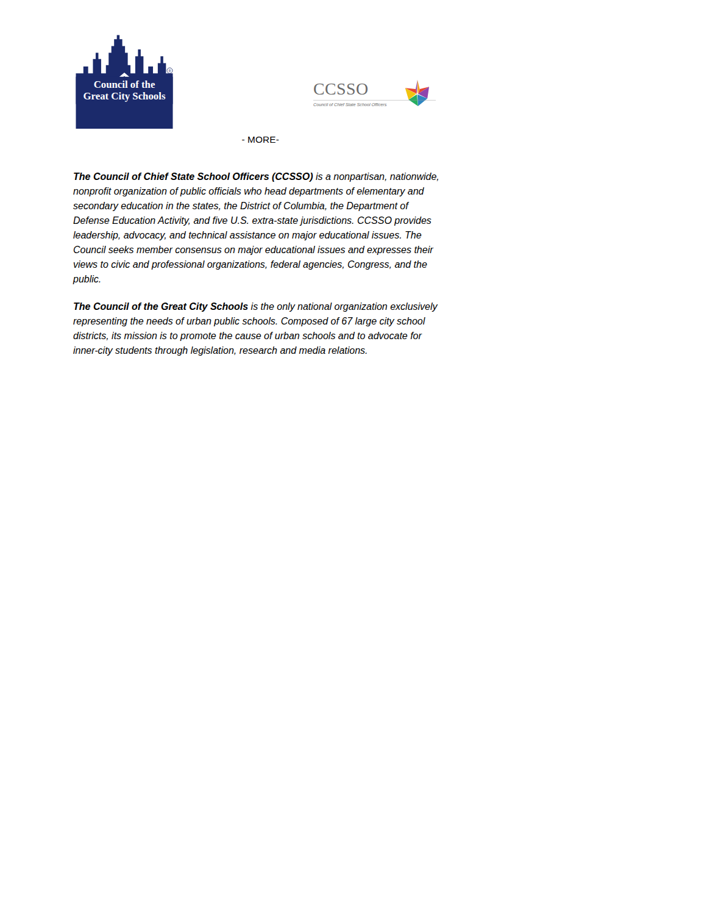Council of the Great City Schools R
CCSSO Council of Chief State School Officers
- MORE-
The Council of Chief State School Officers (CCSSO) is a nonpartisan, nationwide, nonprofit organization of public officials who head departments of elementary and secondary education in the states, the District of Columbia, the Department of Defense Education Activity, and five U.S. extra-state jurisdictions. CCSSO provides leadership, advocacy, and technical assistance on major educational issues. The Council seeks member consensus on major educational issues and expresses their views to civic and professional organizations, federal agencies, Congress, and the public.
The Council of the Great City Schools is the only national organization exclusively representing the needs of urban public schools. Composed of 67 large city school districts, its mission is to promote the cause of urban schools and to advocate for inner-city students through legislation, research and media relations.